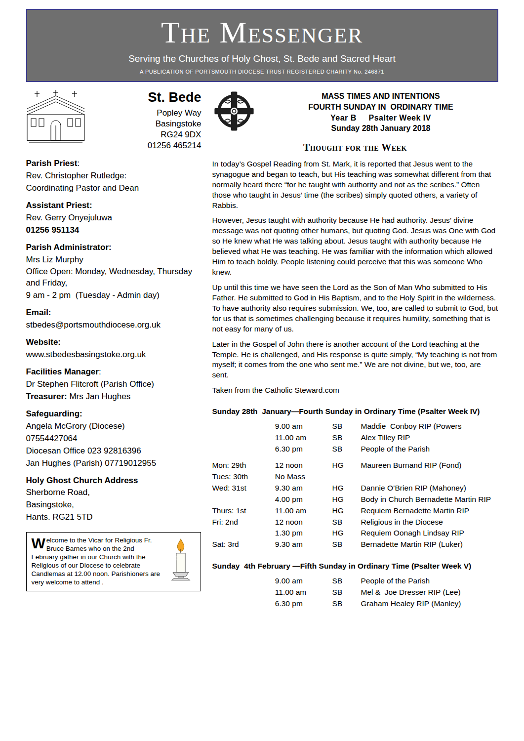The Messenger
Serving the Churches of Holy Ghost, St. Bede and Sacred Heart
A PUBLICATION OF PORTSMOUTH DIOCESE TRUST REGISTERED CHARITY No. 246871
St. Bede Popley Way
Basingstoke
RG24 9DX
01256 465214
Parish Priest:
Rev. Christopher Rutledge:
Coordinating Pastor and Dean
Assistant Priest:
Rev. Gerry Onyejuluwa
01256 951134
Parish Administrator:
Mrs Liz Murphy
Office Open: Monday, Wednesday, Thursday and Friday,
9 am - 2 pm (Tuesday - Admin day)
Email:
stbedes@portsmouthdiocese.org.uk
Website:
www.stbedesbasingstoke.org.uk
Facilities Manager:
Dr Stephen Flitcroft (Parish Office)
Treasurer: Mrs Jan Hughes
Safeguarding:
Angela McGrory (Diocese)
07554427064
Diocesan Office 023 92816396
Jan Hughes (Parish) 07719012955
Holy Ghost Church Address
Sherborne Road,
Basingstoke,
Hants. RG21 5TD
Welcome to the Vicar for Religious Fr. Bruce Barnes who on the 2nd February gather in our Church with the Religious of our Diocese to celebrate Candlemas at 12.00 noon. Parishioners are very welcome to attend .
MASS TIMES AND INTENTIONS
FOURTH SUNDAY IN ORDINARY TIME
Year B Psalter Week IV
Sunday 28th January 2018
Thought for the Week
In today’s Gospel Reading from St. Mark, it is reported that Jesus went to the synagogue and began to teach, but His teaching was somewhat different from that normally heard there “for he taught with authority and not as the scribes.” Often those who taught in Jesus’ time (the scribes) simply quoted others, a variety of Rabbis.
However, Jesus taught with authority because He had authority. Jesus’ divine message was not quoting other humans, but quoting God. Jesus was One with God so He knew what He was talking about. Jesus taught with authority because He believed what He was teaching. He was familiar with the information which allowed Him to teach boldly. People listening could perceive that this was someone Who knew.
Up until this time we have seen the Lord as the Son of Man Who submitted to His Father. He submitted to God in His Baptism, and to the Holy Spirit in the wilderness. To have authority also requires submission. We, too, are called to submit to God, but for us that is sometimes challenging because it requires humility, something that is not easy for many of us.
Later in the Gospel of John there is another account of the Lord teaching at the Temple. He is challenged, and His response is quite simply, “My teaching is not from myself; it comes from the one who sent me.” We are not divine, but we, too, are sent.
Taken from the Catholic Steward.com
Sunday 28th January—Fourth Sunday in Ordinary Time (Psalter Week IV)
| | 9.00 am | SB | Maddie Conboy RIP (Powers |
| | 11.00 am | SB | Alex Tilley RIP |
| | 6.30 pm | SB | People of the Parish |
| Mon: 29th | 12 noon | HG | Maureen Burnand RIP (Fond) |
| Tues: 30th | No Mass | | |
| Wed: 31st | 9.30 am | HG | Dannie O’Brien RIP (Mahoney) |
| | 4.00 pm | HG | Body in Church Bernadette Martin RIP |
| Thurs: 1st | 11.00 am | HG | Requiem Bernadette Martin RIP |
| Fri: 2nd | 12 noon | SB | Religious in the Diocese |
| | 1.30 pm | HG | Requiem Oonagh Lindsay RIP |
| Sat: 3rd | 9.30 am | SB | Bernadette Martin RIP (Luker) |
Sunday 4th February —Fifth Sunday in Ordinary Time (Psalter Week V)
| | 9.00 am | SB | People of the Parish |
| | 11.00 am | SB | Mel & Joe Dresser RIP (Lee) |
| | 6.30 pm | SB | Graham Healey RIP (Manley) |